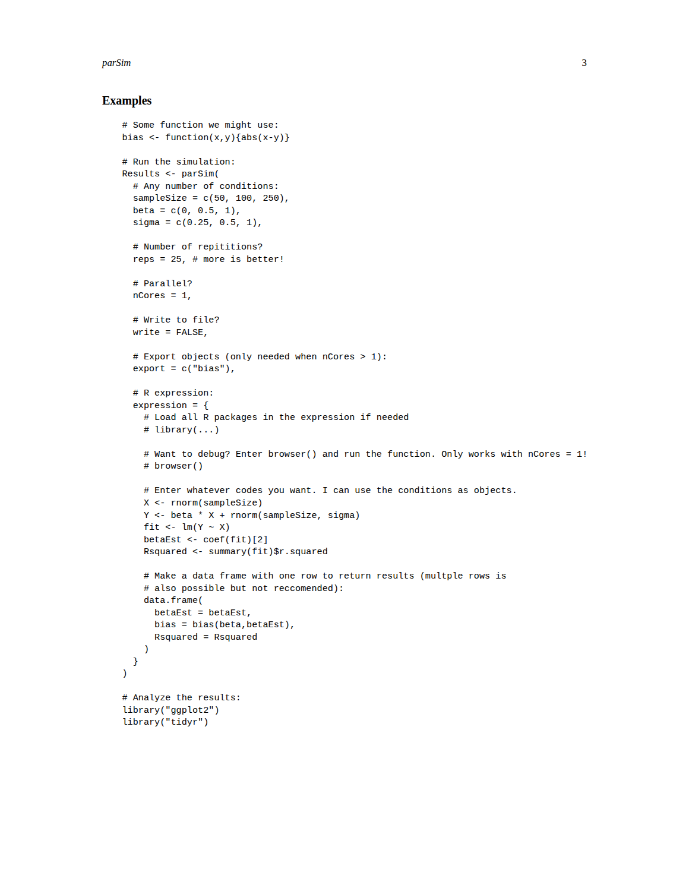parSim 3
Examples
# Some function we might use:
bias <- function(x,y){abs(x-y)}

# Run the simulation:
Results <- parSim(
  # Any number of conditions:
  sampleSize = c(50, 100, 250),
  beta = c(0, 0.5, 1),
  sigma = c(0.25, 0.5, 1),

  # Number of repititions?
  reps = 25, # more is better!

  # Parallel?
  nCores = 1,

  # Write to file?
  write = FALSE,

  # Export objects (only needed when nCores > 1):
  export = c("bias"),

  # R expression:
  expression = {
    # Load all R packages in the expression if needed
    # library(...)

    # Want to debug? Enter browser() and run the function. Only works with nCores = 1!
    # browser()

    # Enter whatever codes you want. I can use the conditions as objects.
    X <- rnorm(sampleSize)
    Y <- beta * X + rnorm(sampleSize, sigma)
    fit <- lm(Y ~ X)
    betaEst <- coef(fit)[2]
    Rsquared <- summary(fit)$r.squared

    # Make a data frame with one row to return results (multple rows is
    # also possible but not reccomended):
    data.frame(
      betaEst = betaEst,
      bias = bias(beta,betaEst),
      Rsquared = Rsquared
    )
  }
)

# Analyze the results:
library("ggplot2")
library("tidyr")